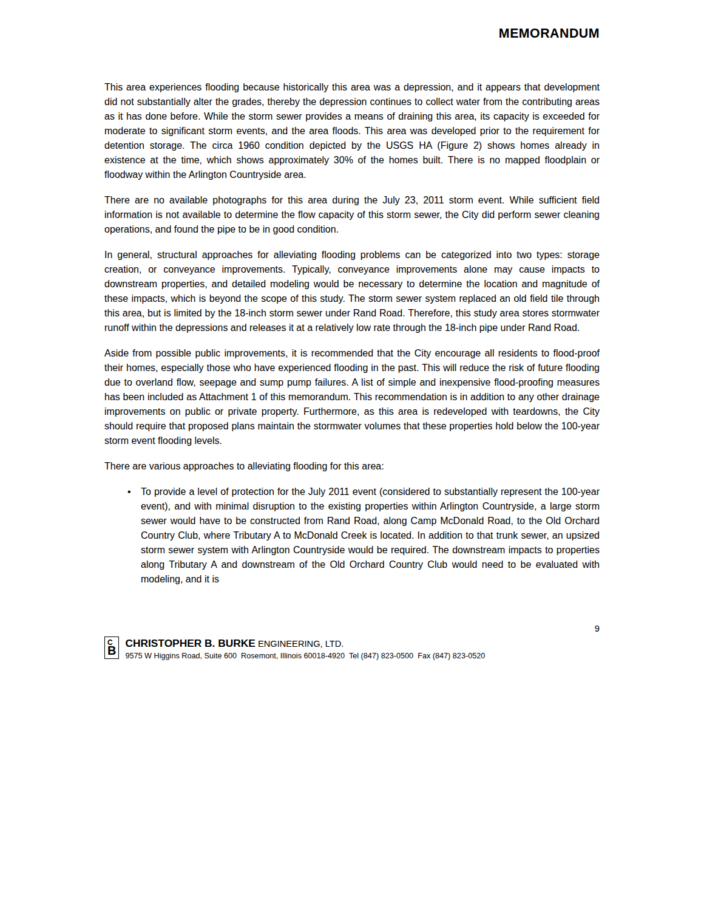MEMORANDUM
This area experiences flooding because historically this area was a depression, and it appears that development did not substantially alter the grades, thereby the depression continues to collect water from the contributing areas as it has done before. While the storm sewer provides a means of draining this area, its capacity is exceeded for moderate to significant storm events, and the area floods. This area was developed prior to the requirement for detention storage. The circa 1960 condition depicted by the USGS HA (Figure 2) shows homes already in existence at the time, which shows approximately 30% of the homes built. There is no mapped floodplain or floodway within the Arlington Countryside area.
There are no available photographs for this area during the July 23, 2011 storm event. While sufficient field information is not available to determine the flow capacity of this storm sewer, the City did perform sewer cleaning operations, and found the pipe to be in good condition.
In general, structural approaches for alleviating flooding problems can be categorized into two types: storage creation, or conveyance improvements. Typically, conveyance improvements alone may cause impacts to downstream properties, and detailed modeling would be necessary to determine the location and magnitude of these impacts, which is beyond the scope of this study. The storm sewer system replaced an old field tile through this area, but is limited by the 18-inch storm sewer under Rand Road. Therefore, this study area stores stormwater runoff within the depressions and releases it at a relatively low rate through the 18-inch pipe under Rand Road.
Aside from possible public improvements, it is recommended that the City encourage all residents to flood-proof their homes, especially those who have experienced flooding in the past. This will reduce the risk of future flooding due to overland flow, seepage and sump pump failures. A list of simple and inexpensive flood-proofing measures has been included as Attachment 1 of this memorandum. This recommendation is in addition to any other drainage improvements on public or private property. Furthermore, as this area is redeveloped with teardowns, the City should require that proposed plans maintain the stormwater volumes that these properties hold below the 100-year storm event flooding levels.
There are various approaches to alleviating flooding for this area:
To provide a level of protection for the July 2011 event (considered to substantially represent the 100-year event), and with minimal disruption to the existing properties within Arlington Countryside, a large storm sewer would have to be constructed from Rand Road, along Camp McDonald Road, to the Old Orchard Country Club, where Tributary A to McDonald Creek is located. In addition to that trunk sewer, an upsized storm sewer system with Arlington Countryside would be required. The downstream impacts to properties along Tributary A and downstream of the Old Orchard Country Club would need to be evaluated with modeling, and it is
9
CB
CHRISTOPHER B. BURKE ENGINEERING, LTD.
9575 W Higgins Road, Suite 600 Rosemont, Illinois 60018-4920 Tel (847) 823-0500 Fax (847) 823-0520